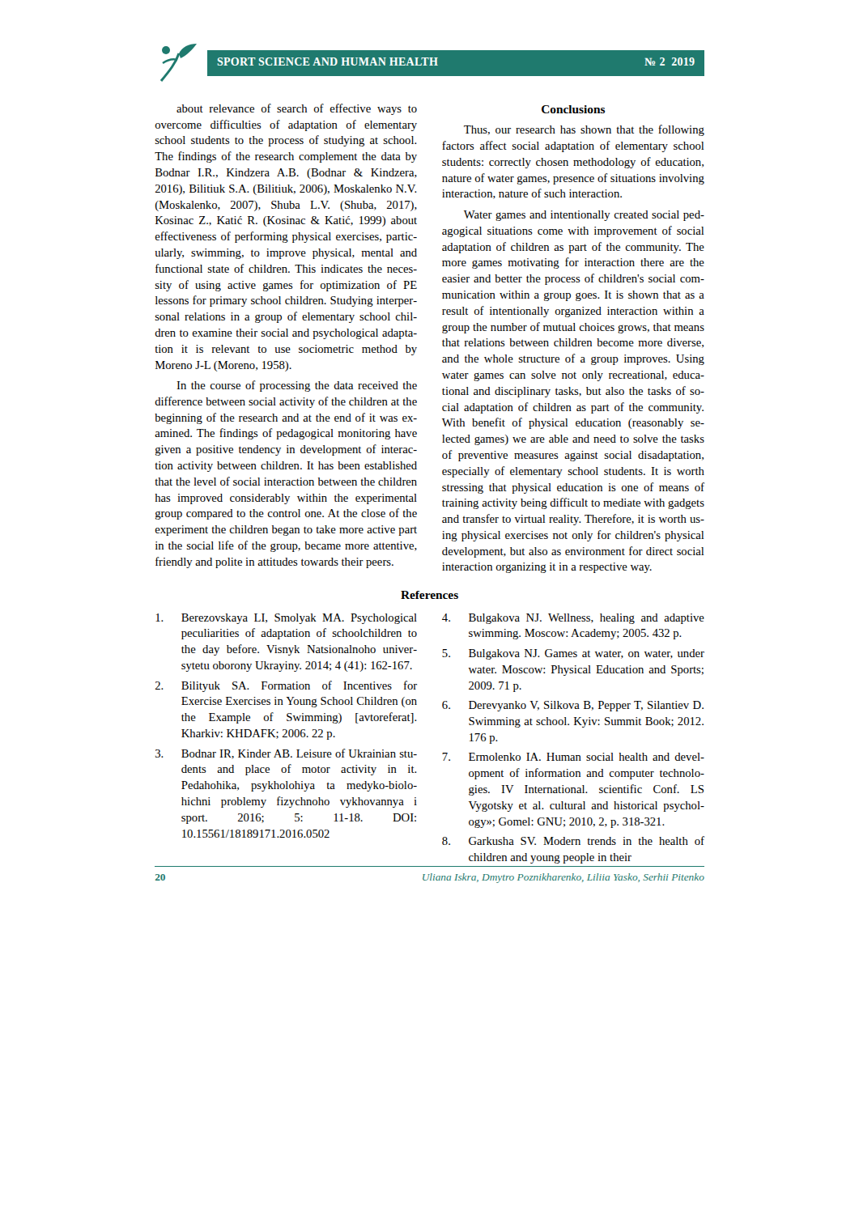Sport Science and Human Health № 2 2019
about relevance of search of effective ways to overcome difficulties of adaptation of elementary school students to the process of studying at school. The findings of the research complement the data by Bodnar I.R., Kindzera A.B. (Bodnar & Kindzera, 2016), Bilitiuk S.A. (Bilitiuk, 2006), Moskalenko N.V. (Moskalenko, 2007), Shuba L.V. (Shuba, 2017), Kosinac Z., Katić R. (Kosinac & Katić, 1999) about effectiveness of performing physical exercises, particularly, swimming, to improve physical, mental and functional state of children. This indicates the necessity of using active games for optimization of PE lessons for primary school children. Studying interpersonal relations in a group of elementary school children to examine their social and psychological adaptation it is relevant to use sociometric method by Moreno J-L (Moreno, 1958).
In the course of processing the data received the difference between social activity of the children at the beginning of the research and at the end of it was examined. The findings of pedagogical monitoring have given a positive tendency in development of interaction activity between children. It has been established that the level of social interaction between the children has improved considerably within the experimental group compared to the control one. At the close of the experiment the children began to take more active part in the social life of the group, became more attentive, friendly and polite in attitudes towards their peers.
Conclusions
Thus, our research has shown that the following factors affect social adaptation of elementary school students: correctly chosen methodology of education, nature of water games, presence of situations involving interaction, nature of such interaction.
Water games and intentionally created social pedagogical situations come with improvement of social adaptation of children as part of the community. The more games motivating for interaction there are the easier and better the process of children's social communication within a group goes. It is shown that as a result of intentionally organized interaction within a group the number of mutual choices grows, that means that relations between children become more diverse, and the whole structure of a group improves. Using water games can solve not only recreational, educational and disciplinary tasks, but also the tasks of social adaptation of children as part of the community. With benefit of physical education (reasonably selected games) we are able and need to solve the tasks of preventive measures against social disadaptation, especially of elementary school students. It is worth stressing that physical education is one of means of training activity being difficult to mediate with gadgets and transfer to virtual reality. Therefore, it is worth using physical exercises not only for children's physical development, but also as environment for direct social interaction organizing it in a respective way.
References
Berezovskaya LI, Smolyak MA. Psychological peculiarities of adaptation of schoolchildren to the day before. Visnyk Natsionalnoho universytetu oborony Ukrayiny. 2014; 4 (41): 162-167.
Bilityuk SA. Formation of Incentives for Exercise Exercises in Young School Children (on the Example of Swimming) [avtoreferat]. Kharkiv: KHDAFK; 2006. 22 p.
Bodnar IR, Kinder AB. Leisure of Ukrainian students and place of motor activity in it. Pedahohika, psykholohiya ta medyko-biolohichni problemy fizychnoho vykhovannya i sport. 2016; 5: 11-18. DOI: 10.15561/18189171.2016.0502
Bulgakova NJ. Wellness, healing and adaptive swimming. Moscow: Academy; 2005. 432 p.
Bulgakova NJ. Games at water, on water, under water. Moscow: Physical Education and Sports; 2009. 71 p.
Derevyanko V, Silkova B, Pepper T, Silantiev D. Swimming at school. Kyiv: Summit Book; 2012. 176 p.
Ermolenko IA. Human social health and development of information and computer technologies. IV International. scientific Conf. LS Vygotsky et al. cultural and historical psychology»; Gomel: GNU; 2010, 2, p. 318-321.
Garkusha SV. Modern trends in the health of children and young people in their
20 Uliana Iskra, Dmytro Poznikharenko, Liliia Yasko, Serhii Pitenko